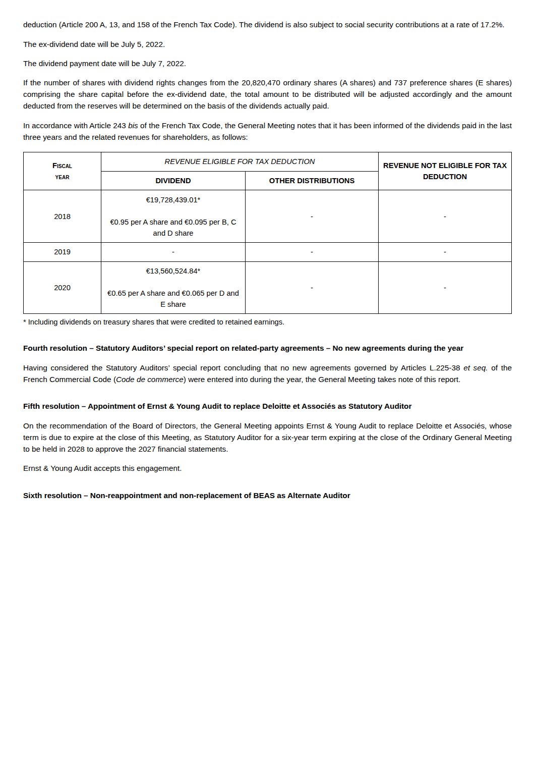deduction (Article 200 A, 13, and 158 of the French Tax Code). The dividend is also subject to social security contributions at a rate of 17.2%.
The ex-dividend date will be July 5, 2022.
The dividend payment date will be July 7, 2022.
If the number of shares with dividend rights changes from the 20,820,470 ordinary shares (A shares) and 737 preference shares (E shares) comprising the share capital before the ex-dividend date, the total amount to be distributed will be adjusted accordingly and the amount deducted from the reserves will be determined on the basis of the dividends actually paid.
In accordance with Article 243 bis of the French Tax Code, the General Meeting notes that it has been informed of the dividends paid in the last three years and the related revenues for shareholders, as follows:
| Fiscal year | REVENUE ELIGIBLE FOR TAX DEDUCTION | REVENUE NOT ELIGIBLE FOR TAX DEDUCTION |
| --- | --- | --- |
| DIVIDEND | OTHER DISTRIBUTIONS |
| 2018 | €19,728,439.01* €0.95 per A share and €0.095 per B, C and D share | - | - |
| 2019 | - | - | - |
| 2020 | €13,560,524.84* €0.65 per A share and €0.065 per D and E share | - | - |
* Including dividends on treasury shares that were credited to retained earnings.
Fourth resolution – Statutory Auditors’ special report on related-party agreements – No new agreements during the year
Having considered the Statutory Auditors’ special report concluding that no new agreements governed by Articles L.225-38 et seq. of the French Commercial Code (Code de commerce) were entered into during the year, the General Meeting takes note of this report.
Fifth resolution – Appointment of Ernst & Young Audit to replace Deloitte et Associés as Statutory Auditor
On the recommendation of the Board of Directors, the General Meeting appoints Ernst & Young Audit to replace Deloitte et Associés, whose term is due to expire at the close of this Meeting, as Statutory Auditor for a six-year term expiring at the close of the Ordinary General Meeting to be held in 2028 to approve the 2027 financial statements.
Ernst & Young Audit accepts this engagement.
Sixth resolution – Non-reappointment and non-replacement of BEAS as Alternate Auditor